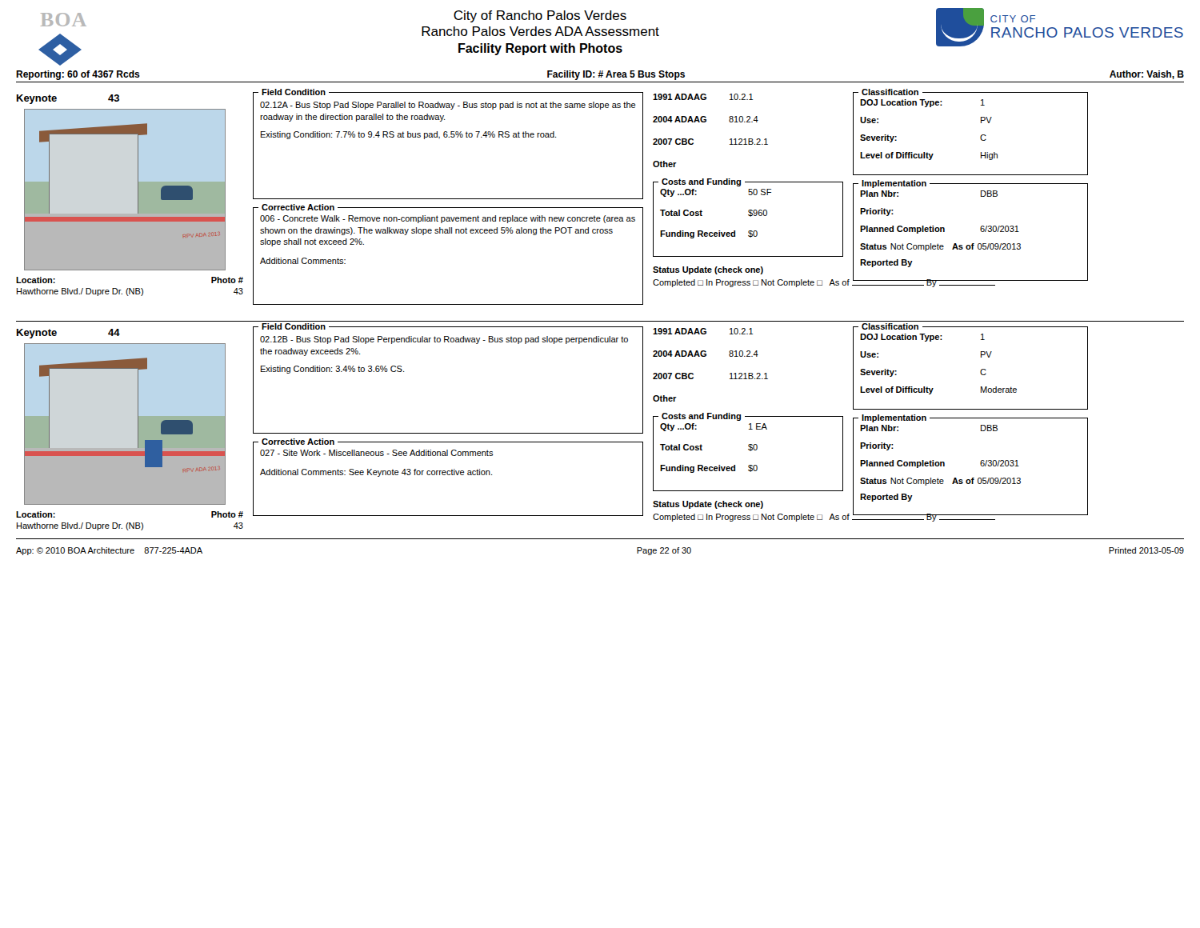BOA
City of Rancho Palos Verdes
Rancho Palos Verdes ADA Assessment
Facility Report with Photos
CITY OF
RANCHO PALOS VERDES
Reporting: 60 of 4367 Rcds
Facility ID: # Area 5 Bus Stops
Author: Vaish, B
Keynote 43
RPV ADA 2013
Location: Photo #
Hawthorne Blvd./ Dupre Dr. (NB) 43
Field Condition
02.12A - Bus Stop Pad Slope Parallel to Roadway - Bus stop pad is not at the same slope as the roadway in the direction parallel to the roadway.
Existing Condition: 7.7% to 9.4 RS at bus pad, 6.5% to 7.4% RS at the road.
Corrective Action
006 - Concrete Walk - Remove non-compliant pavement and replace with new concrete (area as shown on the drawings). The walkway slope shall not exceed 5% along the POT and cross slope shall not exceed 2%.
Additional Comments:
1991 ADAAG 10.2.1
2004 ADAAG 810.2.4
2007 CBC 1121B.2.1
Other
Costs and Funding
Qty ...Of: 50 SF
Total Cost$960
Funding Received$0
Status Update (check one)
Completed □ In Progress □ Not Complete □ As of By
Classification
DOJ Location Type: 1
Use: PV
Severity: C
Level of Difficulty High
Implementation
Plan Nbr: DBB
Priority:
Planned Completion 6/30/2031
Status Not Complete As of 05/09/2013
Reported By
Keynote 44
RPV ADA 2013
Location: Photo #
Hawthorne Blvd./ Dupre Dr. (NB) 43
Field Condition
02.12B - Bus Stop Pad Slope Perpendicular to Roadway - Bus stop pad slope perpendicular to the roadway exceeds 2%.
Existing Condition: 3.4% to 3.6% CS.
Corrective Action
027 - Site Work - Miscellaneous - See Additional Comments
Additional Comments: See Keynote 43 for corrective action.
1991 ADAAG 10.2.1
2004 ADAAG 810.2.4
2007 CBC 1121B.2.1
Other
Costs and Funding
Qty ...Of: 1 EA
Total Cost$0
Funding Received$0
Status Update (check one)
Completed □ In Progress □ Not Complete □ As of By
Classification
DOJ Location Type: 1
Use: PV
Severity: C
Level of Difficulty Moderate
Implementation
Plan Nbr: DBB
Priority:
Planned Completion 6/30/2031
Status Not Complete As of 05/09/2013
Reported By
App: © 2010 BOA Architecture 877-225-4ADA
Page 22 of 30
Printed 2013-05-09